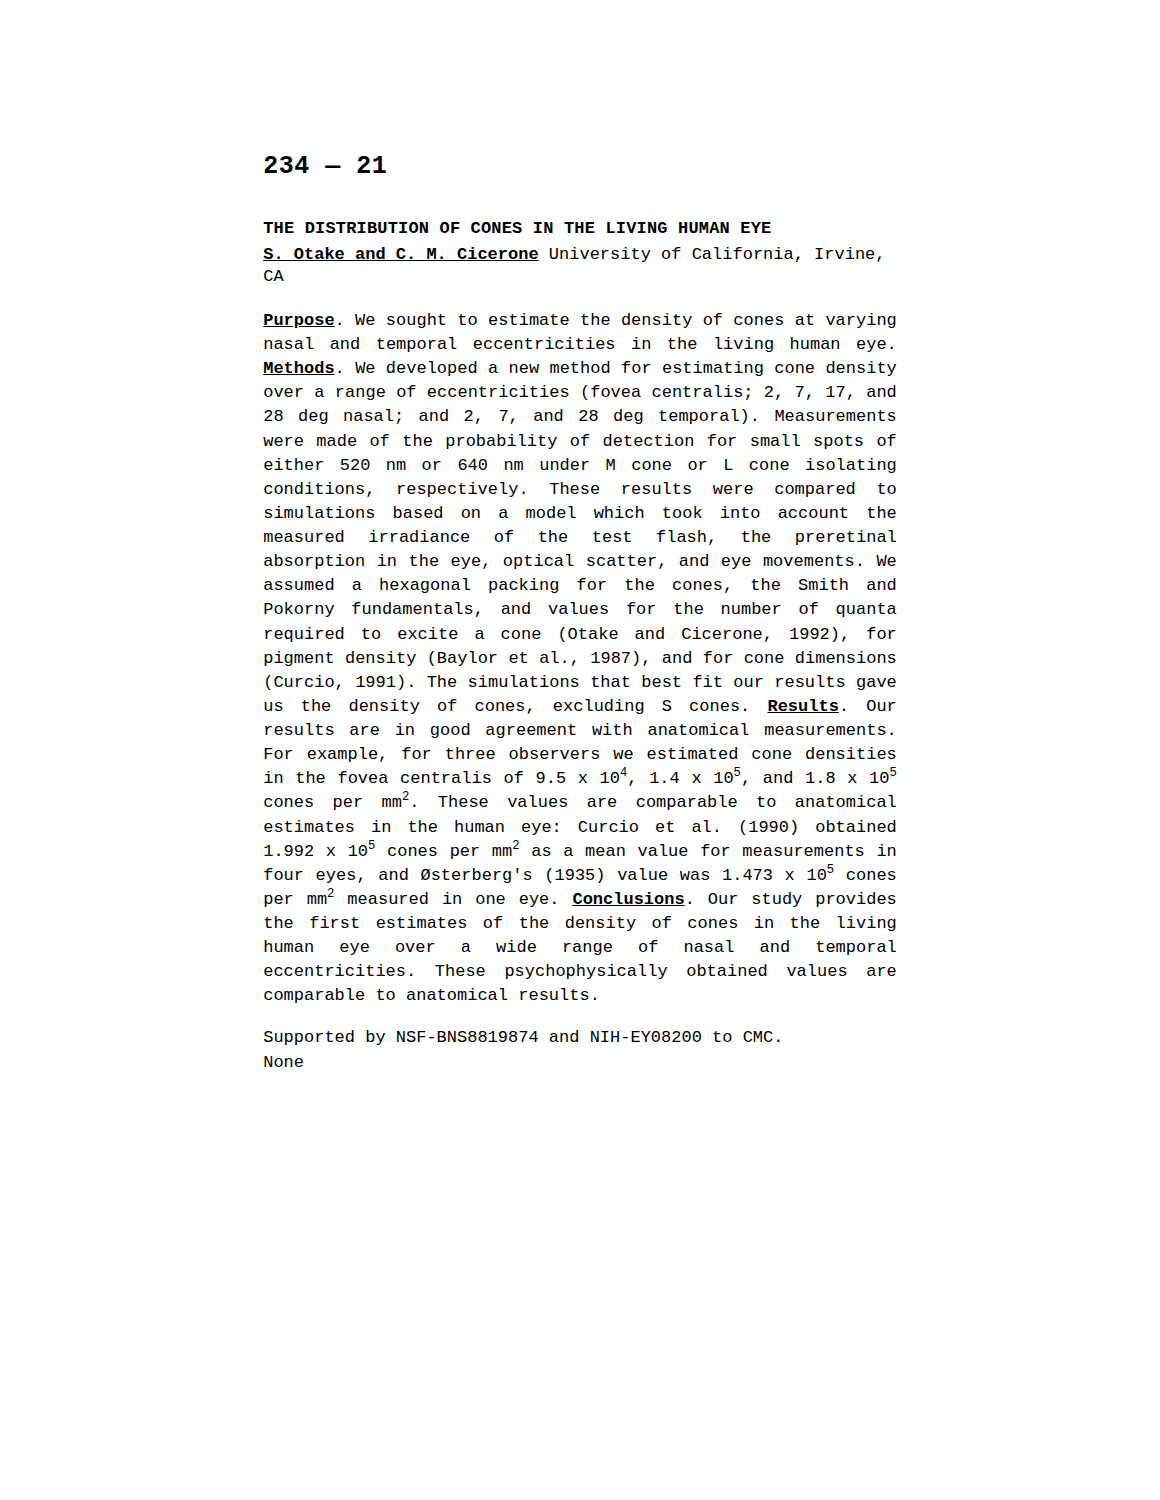234 — 21
THE DISTRIBUTION OF CONES IN THE LIVING HUMAN EYE
S. Otake and C. M. Cicerone University of California, Irvine, CA
Purpose. We sought to estimate the density of cones at varying nasal and temporal eccentricities in the living human eye. Methods. We developed a new method for estimating cone density over a range of eccentricities (fovea centralis; 2, 7, 17, and 28 deg nasal; and 2, 7, and 28 deg temporal). Measurements were made of the probability of detection for small spots of either 520 nm or 640 nm under M cone or L cone isolating conditions, respectively. These results were compared to simulations based on a model which took into account the measured irradiance of the test flash, the preretinal absorption in the eye, optical scatter, and eye movements. We assumed a hexagonal packing for the cones, the Smith and Pokorny fundamentals, and values for the number of quanta required to excite a cone (Otake and Cicerone, 1992), for pigment density (Baylor et al., 1987), and for cone dimensions (Curcio, 1991). The simulations that best fit our results gave us the density of cones, excluding S cones. Results. Our results are in good agreement with anatomical measurements. For example, for three observers we estimated cone densities in the fovea centralis of 9.5 x 104, 1.4 x 105, and 1.8 x 105 cones per mm2. These values are comparable to anatomical estimates in the human eye: Curcio et al. (1990) obtained 1.992 x 105 cones per mm2 as a mean value for measurements in four eyes, and Østerberg's (1935) value was 1.473 x 105 cones per mm2 measured in one eye. Conclusions. Our study provides the first estimates of the density of cones in the living human eye over a wide range of nasal and temporal eccentricities. These psychophysically obtained values are comparable to anatomical results.
Supported by NSF-BNS8819874 and NIH-EY08200 to CMC.
None